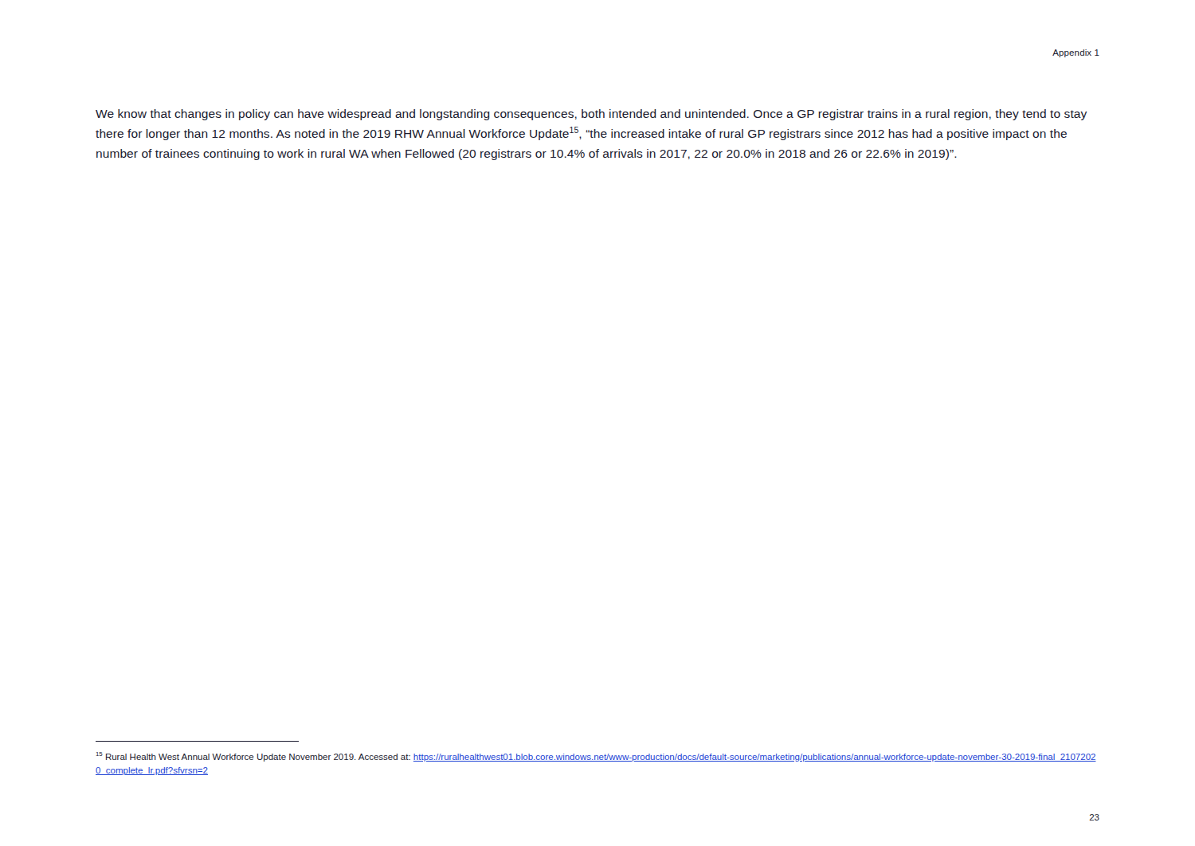Appendix 1
We know that changes in policy can have widespread and longstanding consequences, both intended and unintended. Once a GP registrar trains in a rural region, they tend to stay there for longer than 12 months. As noted in the 2019 RHW Annual Workforce Update15, “the increased intake of rural GP registrars since 2012 has had a positive impact on the number of trainees continuing to work in rural WA when Fellowed (20 registrars or 10.4% of arrivals in 2017, 22 or 20.0% in 2018 and 26 or 22.6% in 2019)”.
15 Rural Health West Annual Workforce Update November 2019. Accessed at: https://ruralhealthwest01.blob.core.windows.net/www-production/docs/default-source/marketing/publications/annual-workforce-update-november-30-2019-final_21072020_complete_lr.pdf?sfvrsn=2
23